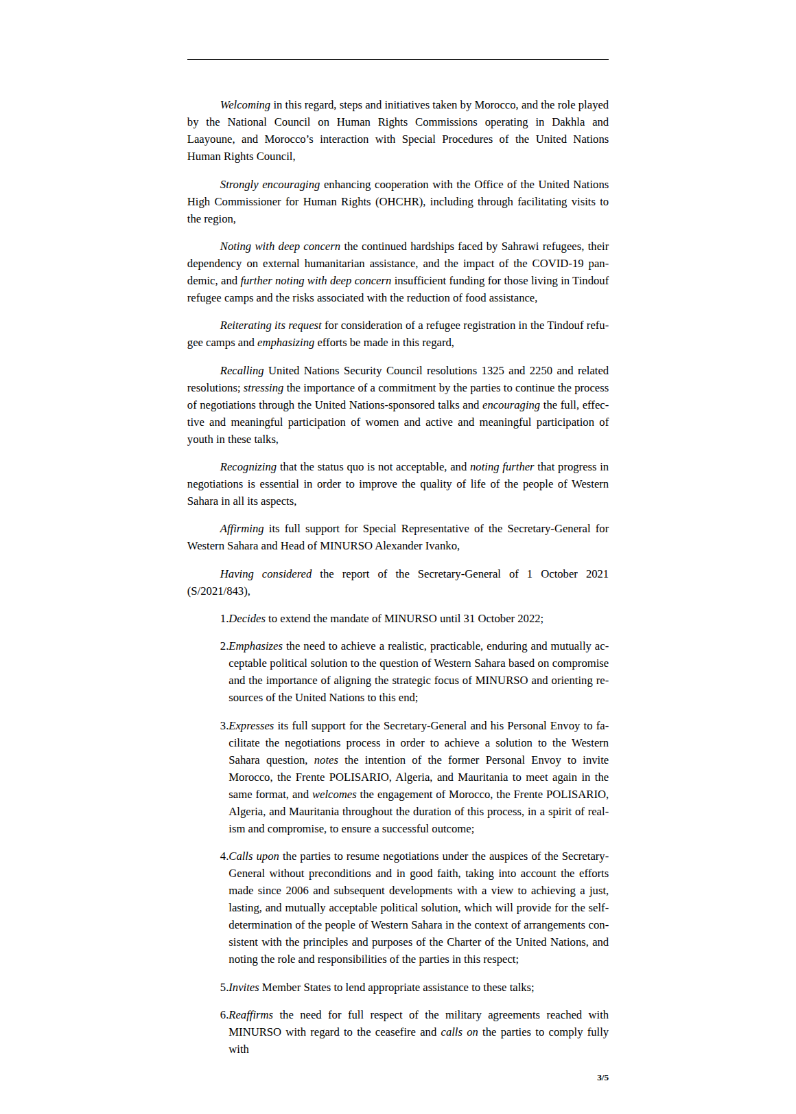Welcoming in this regard, steps and initiatives taken by Morocco, and the role played by the National Council on Human Rights Commissions operating in Dakhla and Laayoune, and Morocco’s interaction with Special Procedures of the United Nations Human Rights Council,
Strongly encouraging enhancing cooperation with the Office of the United Nations High Commissioner for Human Rights (OHCHR), including through facilitating visits to the region,
Noting with deep concern the continued hardships faced by Sahrawi refugees, their dependency on external humanitarian assistance, and the impact of the COVID-19 pandemic, and further noting with deep concern insufficient funding for those living in Tindouf refugee camps and the risks associated with the reduction of food assistance,
Reiterating its request for consideration of a refugee registration in the Tindouf refugee camps and emphasizing efforts be made in this regard,
Recalling United Nations Security Council resolutions 1325 and 2250 and related resolutions; stressing the importance of a commitment by the parties to continue the process of negotiations through the United Nations-sponsored talks and encouraging the full, effective and meaningful participation of women and active and meaningful participation of youth in these talks,
Recognizing that the status quo is not acceptable, and noting further that progress in negotiations is essential in order to improve the quality of life of the people of Western Sahara in all its aspects,
Affirming its full support for Special Representative of the Secretary-General for Western Sahara and Head of MINURSO Alexander Ivanko,
Having considered the report of the Secretary-General of 1 October 2021 (S/2021/843),
1.
Decides to extend the mandate of MINURSO until 31 October 2022;
2.
Emphasizes the need to achieve a realistic, practicable, enduring and mutually acceptable political solution to the question of Western Sahara based on compromise and the importance of aligning the strategic focus of MINURSO and orienting resources of the United Nations to this end;
3.
Expresses its full support for the Secretary-General and his Personal Envoy to facilitate the negotiations process in order to achieve a solution to the Western Sahara question, notes the intention of the former Personal Envoy to invite Morocco, the Frente POLISARIO, Algeria, and Mauritania to meet again in the same format, and welcomes the engagement of Morocco, the Frente POLISARIO, Algeria, and Mauritania throughout the duration of this process, in a spirit of realism and compromise, to ensure a successful outcome;
4.
Calls upon the parties to resume negotiations under the auspices of the Secretary-General without preconditions and in good faith, taking into account the efforts made since 2006 and subsequent developments with a view to achieving a just, lasting, and mutually acceptable political solution, which will provide for the self-determination of the people of Western Sahara in the context of arrangements consistent with the principles and purposes of the Charter of the United Nations, and noting the role and responsibilities of the parties in this respect;
5.
Invites Member States to lend appropriate assistance to these talks;
6.
Reaffirms the need for full respect of the military agreements reached with MINURSO with regard to the ceasefire and calls on the parties to comply fully with
3/5